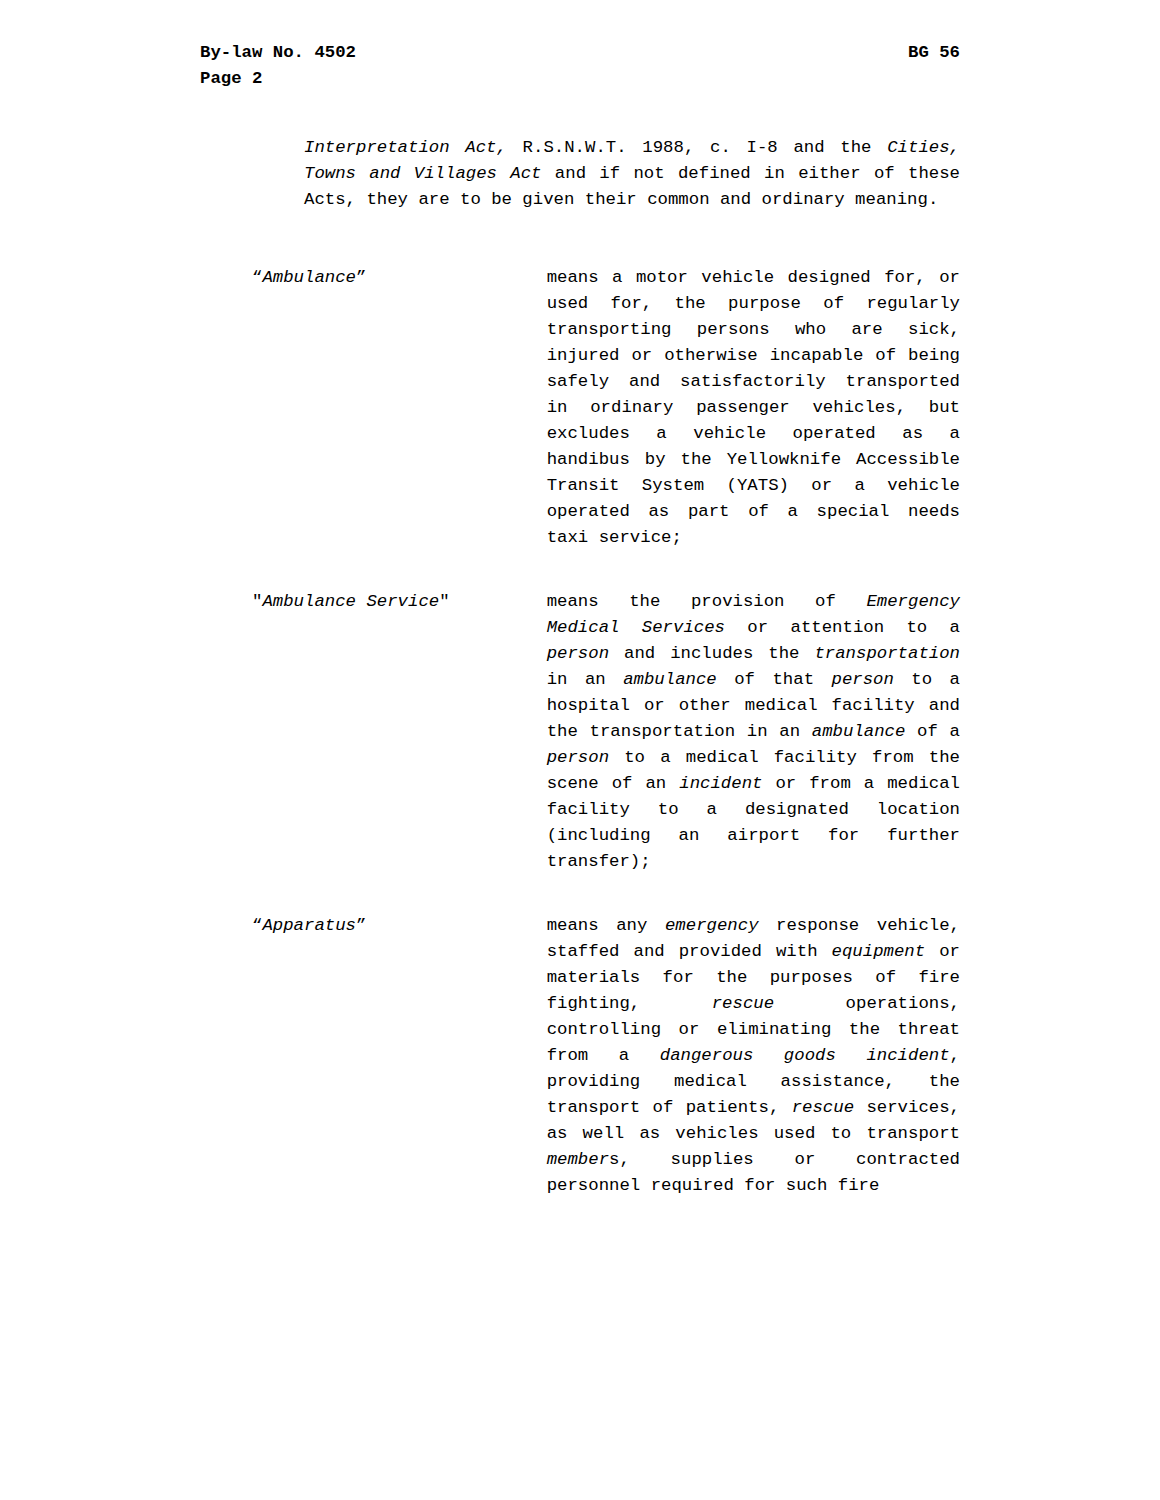By-law No. 4502
Page 2
BG 56
Interpretation Act, R.S.N.W.T. 1988, c. I-8 and the Cities, Towns and Villages Act and if not defined in either of these Acts, they are to be given their common and ordinary meaning.
“Ambulance”
means a motor vehicle designed for, or used for, the purpose of regularly transporting persons who are sick, injured or otherwise incapable of being safely and satisfactorily transported in ordinary passenger vehicles, but excludes a vehicle operated as a handibus by the Yellowknife Accessible Transit System (YATS) or a vehicle operated as part of a special needs taxi service;
"Ambulance Service"
means the provision of Emergency Medical Services or attention to a person and includes the transportation in an ambulance of that person to a hospital or other medical facility and the transportation in an ambulance of a person to a medical facility from the scene of an incident or from a medical facility to a designated location (including an airport for further transfer);
“Apparatus”
means any emergency response vehicle, staffed and provided with equipment or materials for the purposes of fire fighting, rescue operations, controlling or eliminating the threat from a dangerous goods incident, providing medical assistance, the transport of patients, rescue services, as well as vehicles used to transport members, supplies or contracted personnel required for such fire